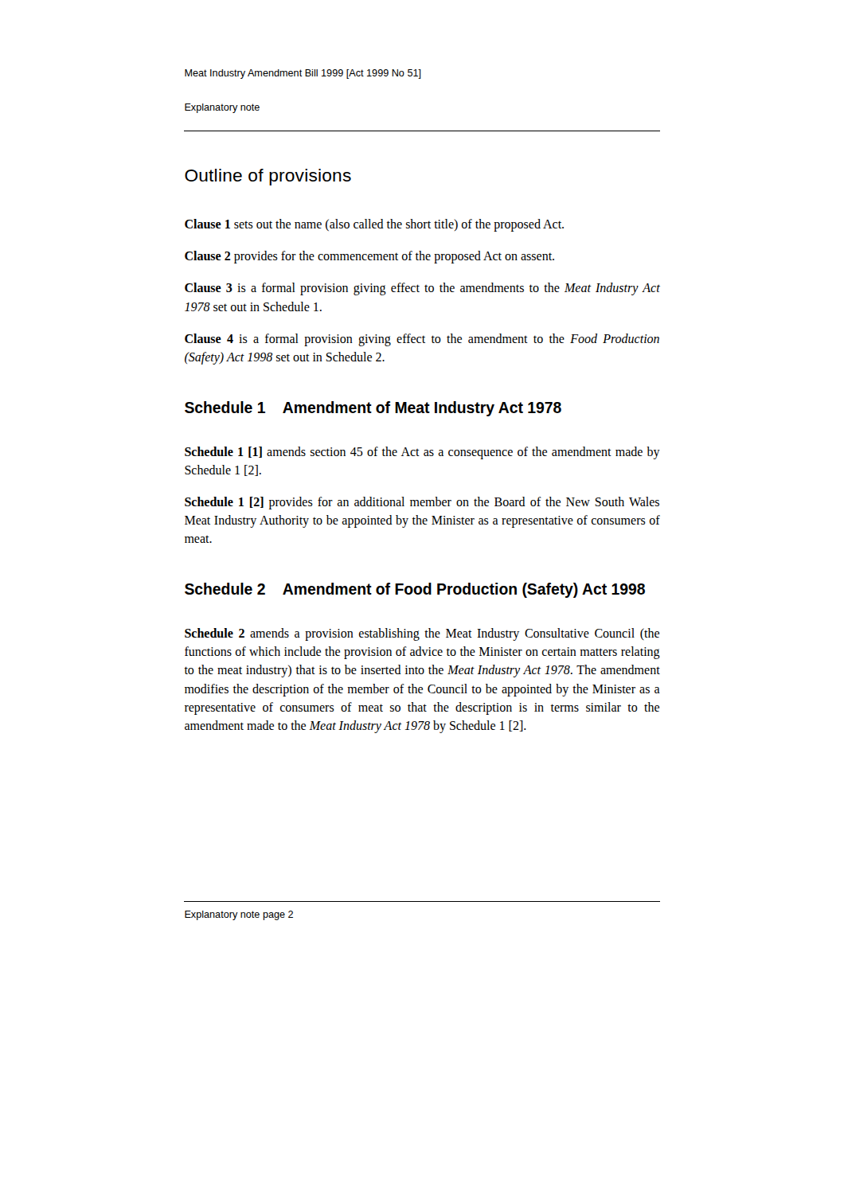Meat Industry Amendment Bill 1999 [Act 1999 No 51]
Explanatory note
Outline of provisions
Clause 1 sets out the name (also called the short title) of the proposed Act.
Clause 2 provides for the commencement of the proposed Act on assent.
Clause 3 is a formal provision giving effect to the amendments to the Meat Industry Act 1978 set out in Schedule 1.
Clause 4 is a formal provision giving effect to the amendment to the Food Production (Safety) Act 1998 set out in Schedule 2.
Schedule 1 Amendment of Meat Industry Act 1978
Schedule 1 [1] amends section 45 of the Act as a consequence of the amendment made by Schedule 1 [2].
Schedule 1 [2] provides for an additional member on the Board of the New South Wales Meat Industry Authority to be appointed by the Minister as a representative of consumers of meat.
Schedule 2 Amendment of Food Production (Safety) Act 1998
Schedule 2 amends a provision establishing the Meat Industry Consultative Council (the functions of which include the provision of advice to the Minister on certain matters relating to the meat industry) that is to be inserted into the Meat Industry Act 1978. The amendment modifies the description of the member of the Council to be appointed by the Minister as a representative of consumers of meat so that the description is in terms similar to the amendment made to the Meat Industry Act 1978 by Schedule 1 [2].
Explanatory note page 2